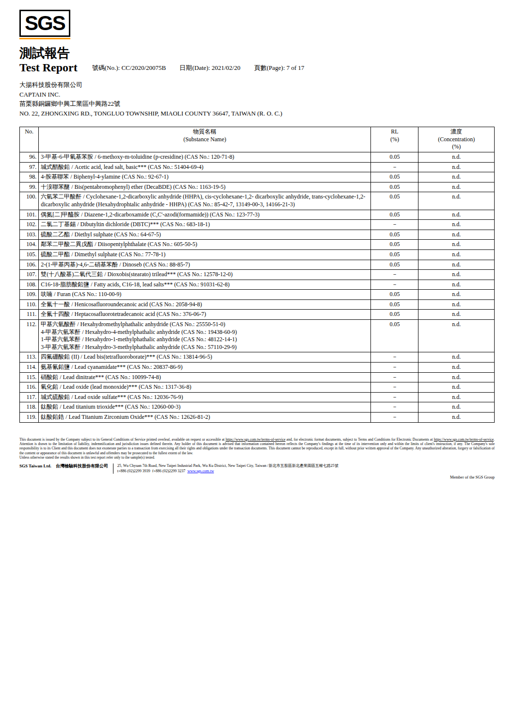SGS
測試報告
Test Report
號碼(No.): CC/2020/20075B 日期(Date): 2021/02/20 頁數(Page): 7 of 17
大揚科技股份有限公司
CAPTAIN INC.
苗栗縣銅鑼鄉中興工業區中興路22號
NO. 22, ZHONGXING RD., TONGLUO TOWNSHIP, MIAOLI COUNTY 36647, TAIWAN (R. O. C.)
| No. | 物質名稱 (Substance Name) | RL (%) | 濃度 (Concentration) (%) |
| --- | --- | --- | --- |
| 96. | 3-甲基-6-甲氧基苯胺 / 6-methoxy-m-toluidine (p-cresidine) (CAS No.: 120-71-8) | 0.05 | n.d. |
| 97. | 城式醋酸鉛 / Acetic acid, lead salt, basic*** (CAS No.: 51404-69-4) | － | n.d. |
| 98. | 4-胺基聯苯 / Biphenyl-4-ylamine (CAS No.: 92-67-1) | 0.05 | n.d. |
| 99. | 十溴聯苯醚 / Bis(pentabromophenyl) ether (DecaBDE) (CAS No.: 1163-19-5) | 0.05 | n.d. |
| 100. | 六氫苯二甲酸酐 / Cyclohexane-1,2-dicarboxylic anhydride (HHPA), cis-cyclohexane-1,2- dicarboxylic anhydride, trans-cyclohexane-1,2- dicarboxylic anhydride (Hexahydrophtalic anhydride - HHPA) (CAS No.: 85-42-7, 13149-00-3, 14166-21-3) | 0.05 | n.d. |
| 101. | 偶氮[二]甲醯胺 / Diazene-1,2-dicarboxamide (C,C'-azodi(formamide)) (CAS No.: 123-77-3) | 0.05 | n.d. |
| 102. | 二氯二丁基錫 / Dibutyltin dichloride (DBTC)*** (CAS No.: 683-18-1) | － | n.d. |
| 103. | 硫酸二乙酯 / Diethyl sulphate (CAS No.: 64-67-5) | 0.05 | n.d. |
| 104. | 鄰苯二甲酸二異戊酯 / Diisopentylphthalate (CAS No.: 605-50-5) | 0.05 | n.d. |
| 105. | 硫酸二甲酯 / Dimethyl sulphate (CAS No.: 77-78-1) | 0.05 | n.d. |
| 106. | 2-(1-甲基丙基)-4,6-二硝基苯酚 / Dinoseb (CAS No.: 88-85-7) | 0.05 | n.d. |
| 107. | 雙(十八酸基)二氧代三鉛 / Dioxobis(stearato) trilead*** (CAS No.: 12578-12-0) | － | n.d. |
| 108. | C16-18-脂肪酸鉛鹽 / Fatty acids, C16-18, lead salts*** (CAS No.: 91031-62-8) | － | n.d. |
| 109. | 呋喃 / Furan (CAS No.: 110-00-9) | 0.05 | n.d. |
| 110. | 全氟十一酸 / Henicosafluoroundecanoic acid (CAS No.: 2058-94-8) | 0.05 | n.d. |
| 111. | 全氟十四酸 / Heptacosafluorotetradecanoic acid (CAS No.: 376-06-7) | 0.05 | n.d. |
| 112. | 甲基六氫酸酐 / Hexahydromethylphathalic anhydride (CAS No.: 25550-51-0) 4-甲基六氫苯酐 / Hexahydro-4-methylphathalic anhydride (CAS No.: 19438-60-9) 1-甲基六氫苯酐 / Hexahydro-1-methylphathalic anhydride (CAS No.: 48122-14-1) 3-甲基六氫苯酐 / Hexahydro-3-methylphathalic anhydride (CAS No.: 57110-29-9) | 0.05 | n.d. |
| 113. | 四氟硼酸鉛 (II) / Lead bis(tetrafluoroborate)*** (CAS No.: 13814-96-5) | － | n.d. |
| 114. | 氨基氰鉛鹽 / Lead cyanamidate*** (CAS No.: 20837-86-9) | － | n.d. |
| 115. | 硝酸鉛 / Lead dinitrate*** (CAS No.: 10099-74-8) | － | n.d. |
| 116. | 氧化鉛 / Lead oxide (lead monoxide)*** (CAS No.: 1317-36-8) | － | n.d. |
| 117. | 城式硫酸鉛 / Lead oxide sulfate*** (CAS No.: 12036-76-9) | － | n.d. |
| 118. | 鈦酸鉛 / Lead titanium trioxide*** (CAS No.: 12060-00-3) | － | n.d. |
| 119. | 鈦酸鉛鋯 / Lead Titanium Zirconium Oxide*** (CAS No.: 12626-81-2) | － | n.d. |
This document is issued by the Company subject to its General Conditions of Service printed overleaf, available on request or accessible at https://www.sgs.com.tw/terms-of-service and, for electronic format documents, subject to Terms and Conditions for Electronic Documents at https://www.sgs.com.tw/terms-of-service. Attention is drawn to the limitation of liability, indemnification and jurisdiction issues defined therein. Any holder of this document is advised that information contained hereon reflects the Company's findings at the time of its intervention only and within the limits of client's instruction, if any. The Company's sole responsibility is to its Client and this document does not exonerate parties to a transaction from exercising all their rights and obligations under the transaction documents. This document cannot be reproduced, except in full, without prior written approval of the Company. Any unauthorized alteration, forgery or falsification of the content or appearance of this document is unlawful and offenders may be prosecuted to the fullest extent of the law.
Unless otherwise stated the results shown in this test report refer only to the sample(s) tested.
SGS Taiwan Ltd.　台灣檢驗科技股份有限公司
25, Wu Chyuan 7th Road, New Taipei Industrial Park, Wu Ku District, New Taipei City, Taiwan /新北市五股區新北產業園區五權七路25號
t+886 (02)2299 3939 f+886 (02)2299 3237 www.sgs.com.tw
Member of the SGS Group